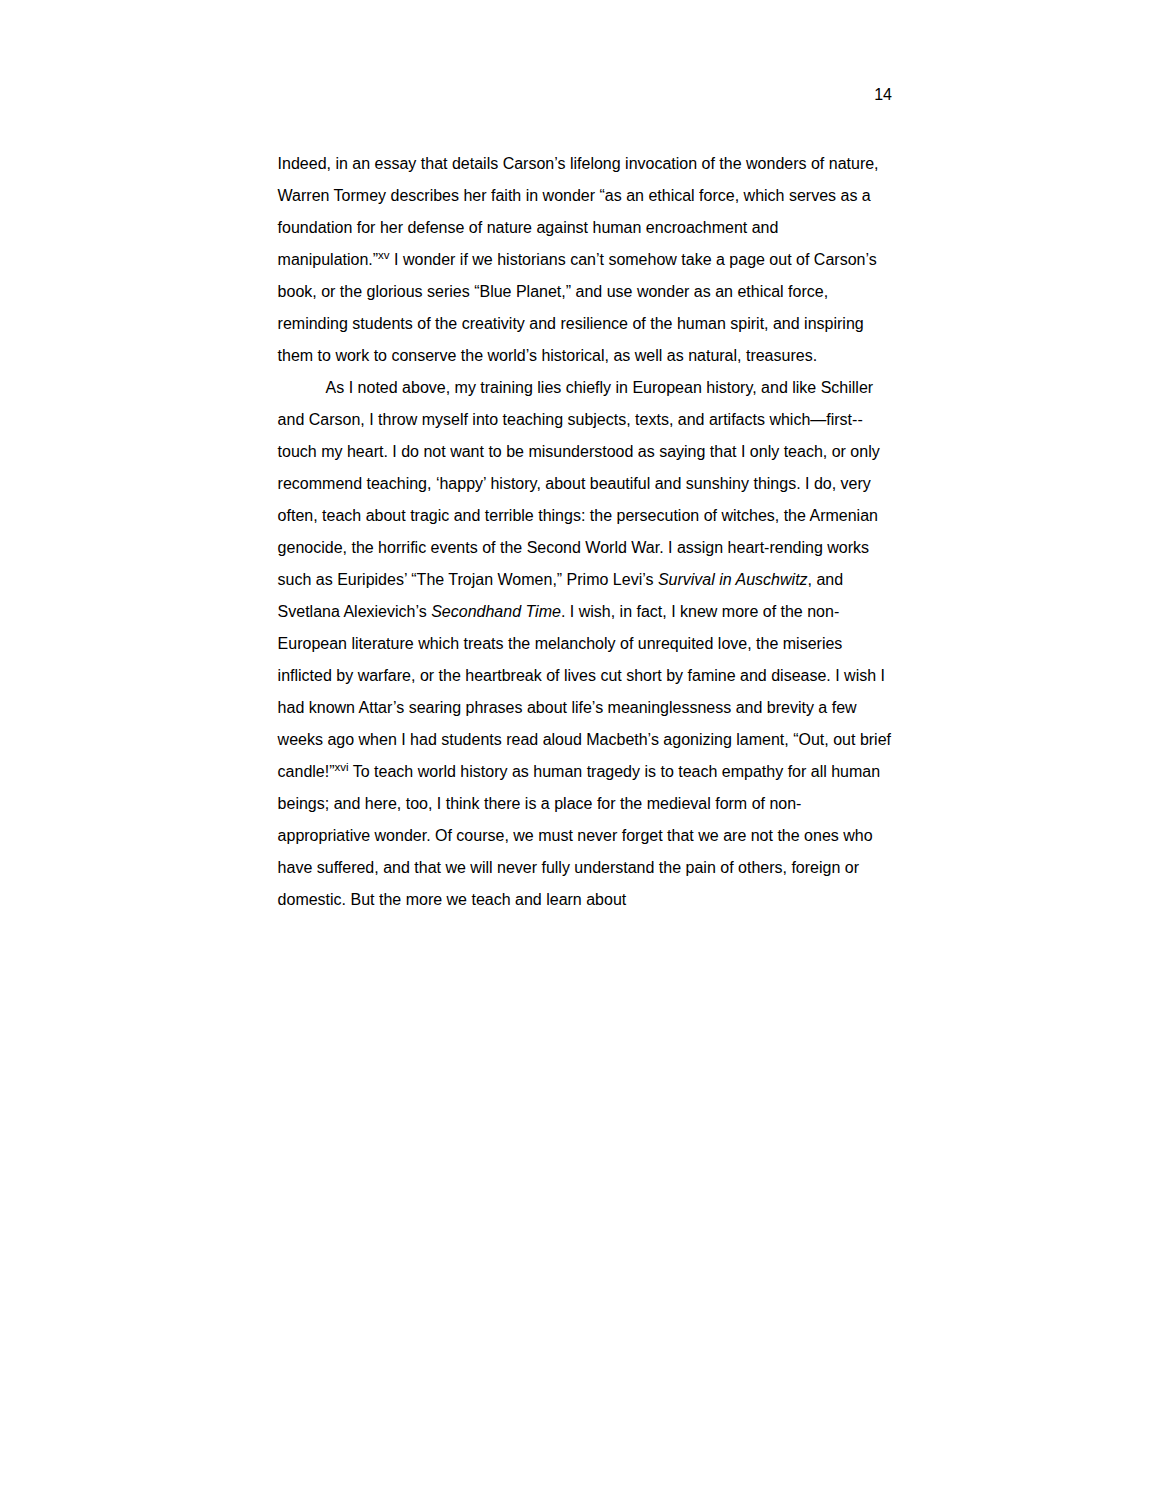14
Indeed, in an essay that details Carson’s lifelong invocation of the wonders of nature, Warren Tormey describes her faith in wonder “as an ethical force, which serves as a foundation for her defense of nature against human encroachment and manipulation.”xv I wonder if we historians can’t somehow take a page out of Carson’s book, or the glorious series “Blue Planet,” and use wonder as an ethical force, reminding students of the creativity and resilience of the human spirit, and inspiring them to work to conserve the world’s historical, as well as natural, treasures.
As I noted above, my training lies chiefly in European history, and like Schiller and Carson, I throw myself into teaching subjects, texts, and artifacts which—first--touch my heart. I do not want to be misunderstood as saying that I only teach, or only recommend teaching, ‘happy’ history, about beautiful and sunshiny things. I do, very often, teach about tragic and terrible things: the persecution of witches, the Armenian genocide, the horrific events of the Second World War. I assign heart-rending works such as Euripides’ “The Trojan Women,” Primo Levi’s Survival in Auschwitz, and Svetlana Alexievich’s Secondhand Time. I wish, in fact, I knew more of the non-European literature which treats the melancholy of unrequited love, the miseries inflicted by warfare, or the heartbreak of lives cut short by famine and disease. I wish I had known Attar’s searing phrases about life’s meaninglessness and brevity a few weeks ago when I had students read aloud Macbeth’s agonizing lament, “Out, out brief candle!”xvi To teach world history as human tragedy is to teach empathy for all human beings; and here, too, I think there is a place for the medieval form of non-appropriative wonder. Of course, we must never forget that we are not the ones who have suffered, and that we will never fully understand the pain of others, foreign or domestic. But the more we teach and learn about